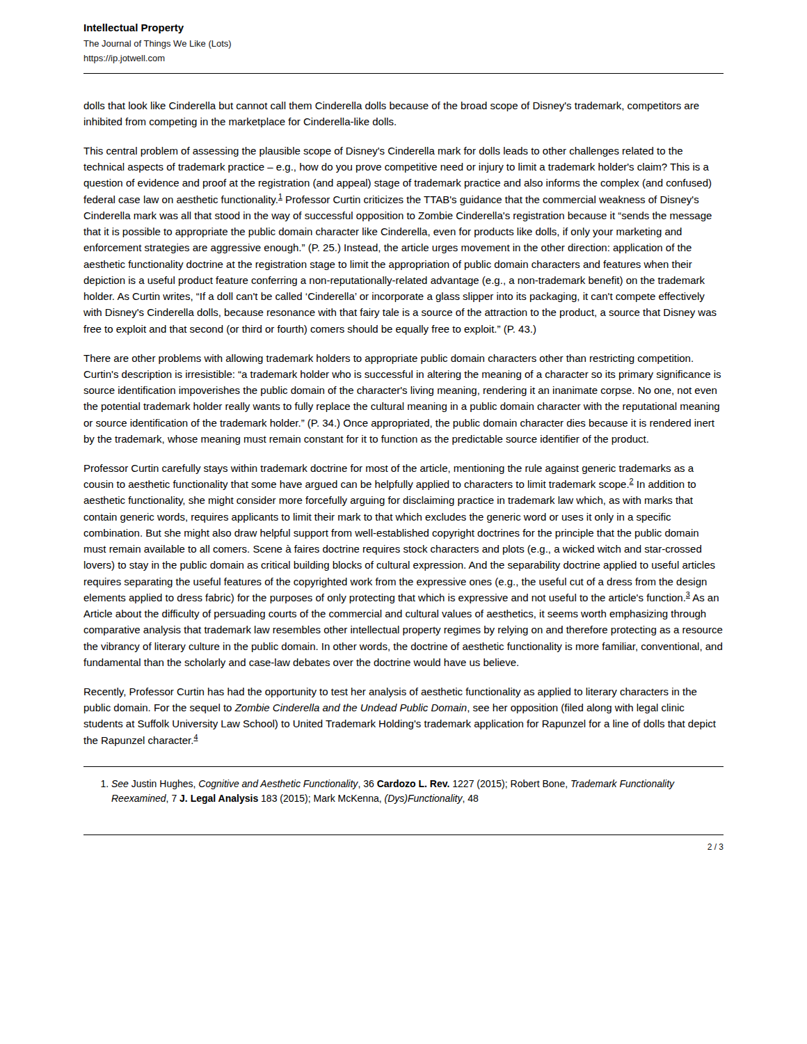Intellectual Property
The Journal of Things We Like (Lots)
https://ip.jotwell.com
dolls that look like Cinderella but cannot call them Cinderella dolls because of the broad scope of Disney's trademark, competitors are inhibited from competing in the marketplace for Cinderella-like dolls.
This central problem of assessing the plausible scope of Disney's Cinderella mark for dolls leads to other challenges related to the technical aspects of trademark practice – e.g., how do you prove competitive need or injury to limit a trademark holder's claim? This is a question of evidence and proof at the registration (and appeal) stage of trademark practice and also informs the complex (and confused) federal case law on aesthetic functionality.1 Professor Curtin criticizes the TTAB's guidance that the commercial weakness of Disney's Cinderella mark was all that stood in the way of successful opposition to Zombie Cinderella's registration because it “sends the message that it is possible to appropriate the public domain character like Cinderella, even for products like dolls, if only your marketing and enforcement strategies are aggressive enough.” (P. 25.) Instead, the article urges movement in the other direction: application of the aesthetic functionality doctrine at the registration stage to limit the appropriation of public domain characters and features when their depiction is a useful product feature conferring a non-reputationally-related advantage (e.g., a non-trademark benefit) on the trademark holder. As Curtin writes, “If a doll can't be called ‘Cinderella’ or incorporate a glass slipper into its packaging, it can't compete effectively with Disney's Cinderella dolls, because resonance with that fairy tale is a source of the attraction to the product, a source that Disney was free to exploit and that second (or third or fourth) comers should be equally free to exploit.” (P. 43.)
There are other problems with allowing trademark holders to appropriate public domain characters other than restricting competition. Curtin's description is irresistible: “a trademark holder who is successful in altering the meaning of a character so its primary significance is source identification impoverishes the public domain of the character's living meaning, rendering it an inanimate corpse. No one, not even the potential trademark holder really wants to fully replace the cultural meaning in a public domain character with the reputational meaning or source identification of the trademark holder.” (P. 34.) Once appropriated, the public domain character dies because it is rendered inert by the trademark, whose meaning must remain constant for it to function as the predictable source identifier of the product.
Professor Curtin carefully stays within trademark doctrine for most of the article, mentioning the rule against generic trademarks as a cousin to aesthetic functionality that some have argued can be helpfully applied to characters to limit trademark scope.2 In addition to aesthetic functionality, she might consider more forcefully arguing for disclaiming practice in trademark law which, as with marks that contain generic words, requires applicants to limit their mark to that which excludes the generic word or uses it only in a specific combination. But she might also draw helpful support from well-established copyright doctrines for the principle that the public domain must remain available to all comers. Scene à faires doctrine requires stock characters and plots (e.g., a wicked witch and star-crossed lovers) to stay in the public domain as critical building blocks of cultural expression. And the separability doctrine applied to useful articles requires separating the useful features of the copyrighted work from the expressive ones (e.g., the useful cut of a dress from the design elements applied to dress fabric) for the purposes of only protecting that which is expressive and not useful to the article's function.3 As an Article about the difficulty of persuading courts of the commercial and cultural values of aesthetics, it seems worth emphasizing through comparative analysis that trademark law resembles other intellectual property regimes by relying on and therefore protecting as a resource the vibrancy of literary culture in the public domain. In other words, the doctrine of aesthetic functionality is more familiar, conventional, and fundamental than the scholarly and case-law debates over the doctrine would have us believe.
Recently, Professor Curtin has had the opportunity to test her analysis of aesthetic functionality as applied to literary characters in the public domain. For the sequel to Zombie Cinderella and the Undead Public Domain, see her opposition (filed along with legal clinic students at Suffolk University Law School) to United Trademark Holding's trademark application for Rapunzel for a line of dolls that depict the Rapunzel character.4
See Justin Hughes, Cognitive and Aesthetic Functionality, 36 Cardozo L. Rev. 1227 (2015); Robert Bone, Trademark Functionality Reexamined, 7 J. Legal Analysis 183 (2015); Mark McKenna, (Dys)Functionality, 48
2 / 3